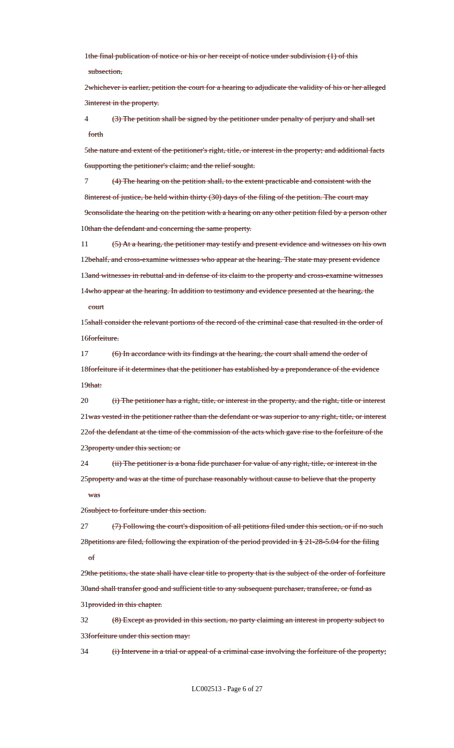| 1 | the final publication of notice or his or her receipt of notice under subdivision (1) of this subsection, |
| 2 | whichever is earlier, petition the court for a hearing to adjudicate the validity of his or her alleged |
| 3 | interest in the property. |
| 4 | (3) The petition shall be signed by the petitioner under penalty of perjury and shall set forth |
| 5 | the nature and extent of the petitioner's right, title, or interest in the property; and additional facts |
| 6 | supporting the petitioner's claim; and the relief sought. |
| 7 | (4) The hearing on the petition shall, to the extent practicable and consistent with the |
| 8 | interest of justice, be held within thirty (30) days of the filing of the petition. The court may |
| 9 | consolidate the hearing on the petition with a hearing on any other petition filed by a person other |
| 10 | than the defendant and concerning the same property. |
| 11 | (5) At a hearing, the petitioner may testify and present evidence and witnesses on his own |
| 12 | behalf, and cross-examine witnesses who appear at the hearing. The state may present evidence |
| 13 | and witnesses in rebuttal and in defense of its claim to the property and cross-examine witnesses |
| 14 | who appear at the hearing. In addition to testimony and evidence presented at the hearing, the court |
| 15 | shall consider the relevant portions of the record of the criminal case that resulted in the order of |
| 16 | forfeiture. |
| 17 | (6) In accordance with its findings at the hearing, the court shall amend the order of |
| 18 | forfeiture if it determines that the petitioner has established by a preponderance of the evidence |
| 19 | that: |
| 20 | (i) The petitioner has a right, title, or interest in the property, and the right, title or interest |
| 21 | was vested in the petitioner rather than the defendant or was superior to any right, title, or interest |
| 22 | of the defendant at the time of the commission of the acts which gave rise to the forfeiture of the |
| 23 | property under this section; or |
| 24 | (ii) The petitioner is a bona fide purchaser for value of any right, title, or interest in the |
| 25 | property and was at the time of purchase reasonably without cause to believe that the property was |
| 26 | subject to forfeiture under this section. |
| 27 | (7) Following the court's disposition of all petitions filed under this section, or if no such |
| 28 | petitions are filed, following the expiration of the period provided in § 21-28-5.04 for the filing of |
| 29 | the petitions, the state shall have clear title to property that is the subject of the order of forfeiture |
| 30 | and shall transfer good and sufficient title to any subsequent purchaser, transferee, or fund as |
| 31 | provided in this chapter. |
| 32 | (8) Except as provided in this section, no party claiming an interest in property subject to |
| 33 | forfeiture under this section may: |
| 34 | (i) Intervene in a trial or appeal of a criminal case involving the forfeiture of the property; |
LC002513 - Page 6 of 27